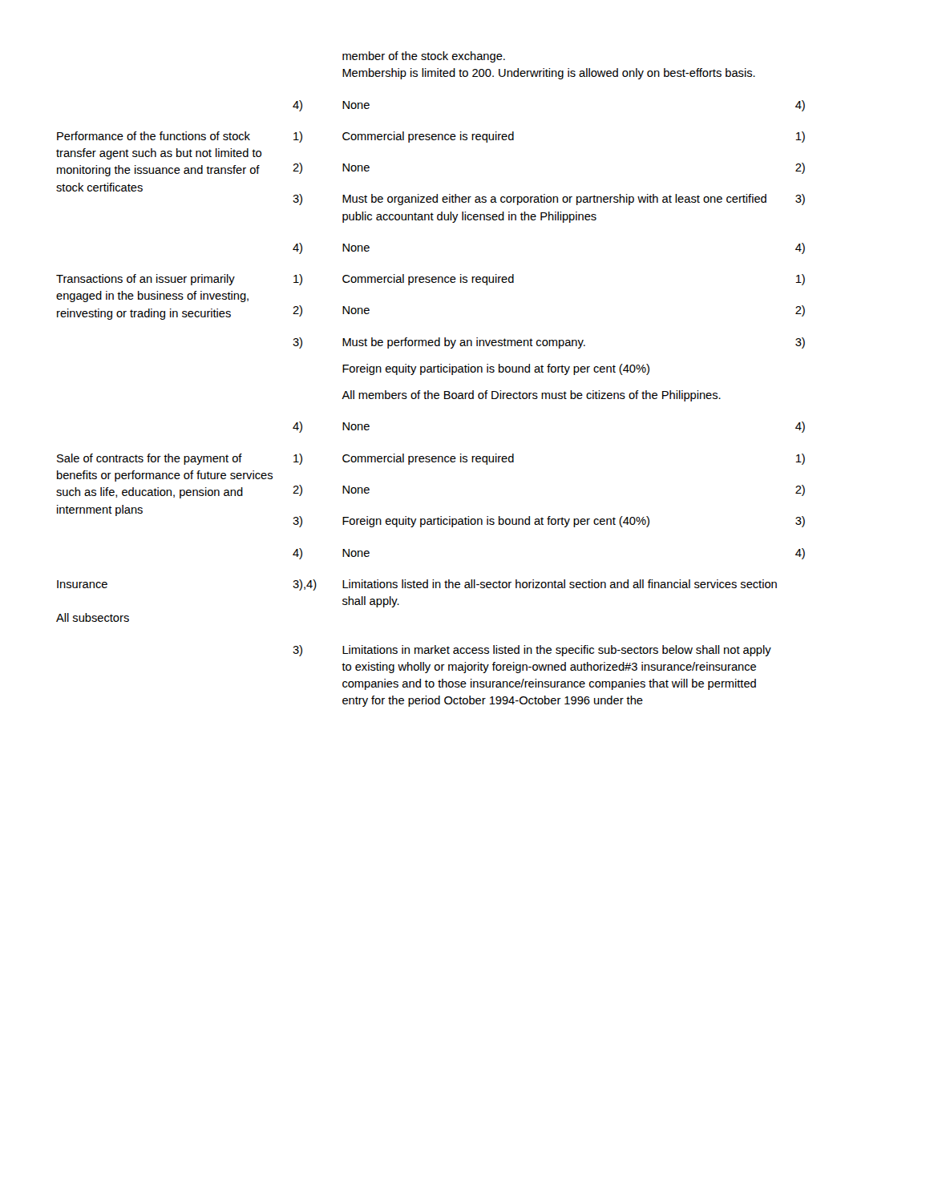| | | member of the stock exchange. Membership is limited to 200. Underwriting is allowed only on best-efforts basis. | |
| | 4) | None | 4) |
| Performance of the functions of stock transfer agent such as but not limited to monitoring the issuance and transfer of stock certificates | 1) | Commercial presence is required | 1) |
| 2) | None | 2) |
| 3) | Must be organized either as a corporation or partnership with at least one certified public accountant duly licensed in the Philippines | 3) |
| | 4) | None | 4) |
| Transactions of an issuer primarily engaged in the business of investing, reinvesting or trading in securities | 1) | Commercial presence is required | 1) |
| 2) | None | 2) |
| 3) | Must be performed by an investment company. Foreign equity participation is bound at forty per cent (40%) All members of the Board of Directors must be citizens of the Philippines. | 3) |
| | 4) | None | 4) |
| Sale of contracts for the payment of benefits or performance of future services such as life, education, pension and internment plans | 1) | Commercial presence is required | 1) |
| 2) | None | 2) |
| 3) | Foreign equity participation is bound at forty per cent (40%) | 3) |
| | 4) | None | 4) |
| Insurance All subsectors | 3),4) | Limitations listed in the all-sector horizontal section and all financial services section shall apply. | |
| | 3) | Limitations in market access listed in the specific sub-sectors below shall not apply to existing wholly or majority foreign-owned authorized#3 insurance/reinsurance companies and to those insurance/reinsurance companies that will be permitted entry for the period October 1994-October 1996 under the | |